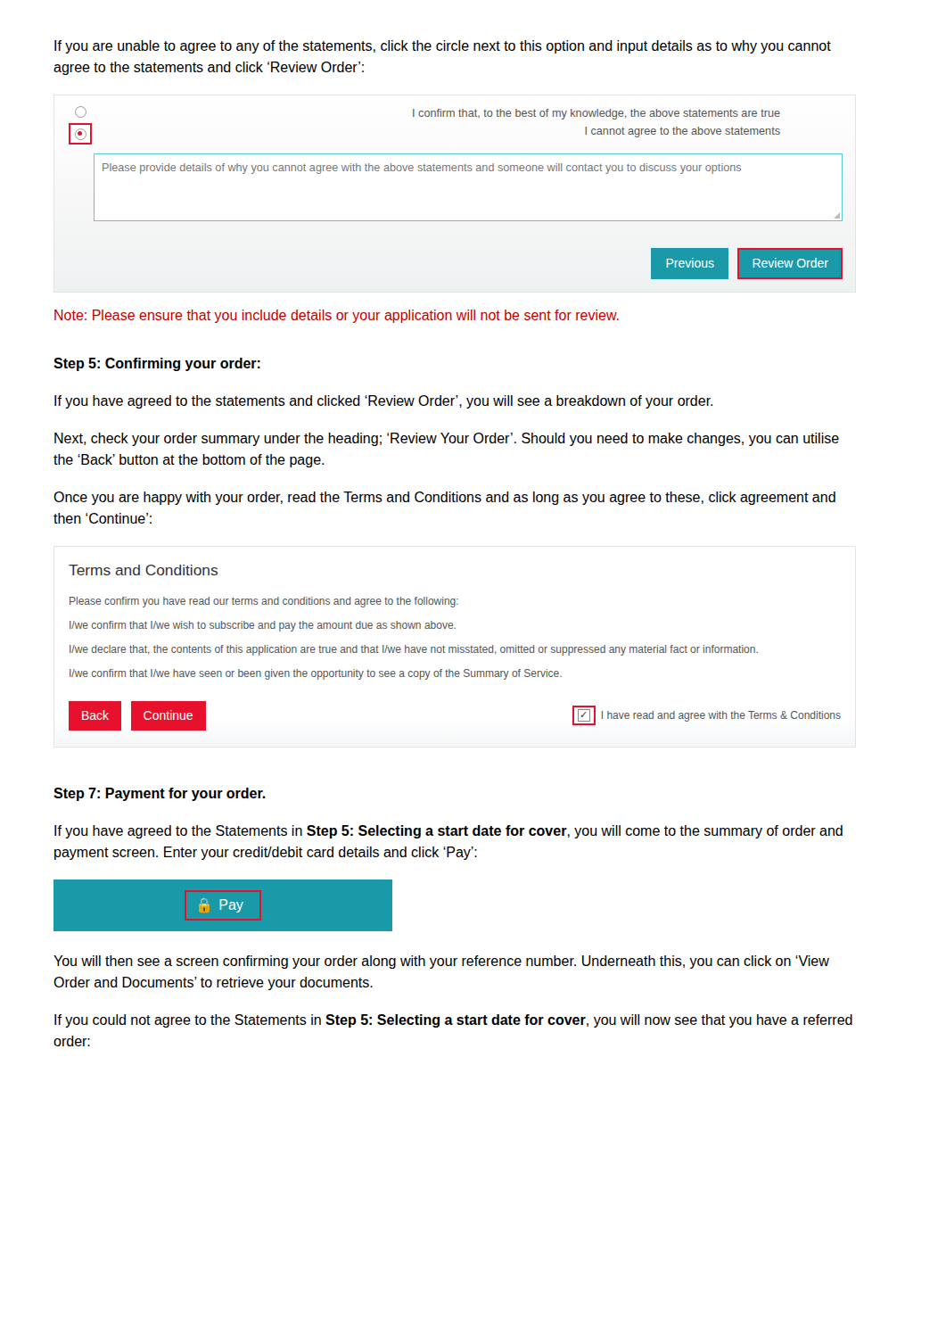If you are unable to agree to any of the statements, click the circle next to this option and input details as to why you cannot agree to the statements and click ‘Review Order’:
I confirm that, to the best of my knowledge, the above statements are true
I cannot agree to the above statements
Please provide details of why you cannot agree with the above statements and someone will contact you to discuss your options
Previous Review Order
Note: Please ensure that you include details or your application will not be sent for review.
Step 5: Confirming your order:
If you have agreed to the statements and clicked ‘Review Order’, you will see a breakdown of your order.
Next, check your order summary under the heading; ‘Review Your Order’. Should you need to make changes, you can utilise the ‘Back’ button at the bottom of the page.
Once you are happy with your order, read the Terms and Conditions and as long as you agree to these, click agreement and then ‘Continue’:
Terms and Conditions
Please confirm you have read our terms and conditions and agree to the following:
I/we confirm that I/we wish to subscribe and pay the amount due as shown above.
I/we declare that, the contents of this application are true and that I/we have not misstated, omitted or suppressed any material fact or information.
I/we confirm that I/we have seen or been given the opportunity to see a copy of the Summary of Service.
Back Continue
I have read and agree with the Terms & Conditions
Step 7: Payment for your order.
If you have agreed to the Statements in Step 5: Selecting a start date for cover, you will come to the summary of order and payment screen. Enter your credit/debit card details and click ‘Pay’:
🔒Pay
You will then see a screen confirming your order along with your reference number. Underneath this, you can click on ‘View Order and Documents’ to retrieve your documents.
If you could not agree to the Statements in Step 5: Selecting a start date for cover, you will now see that you have a referred order: